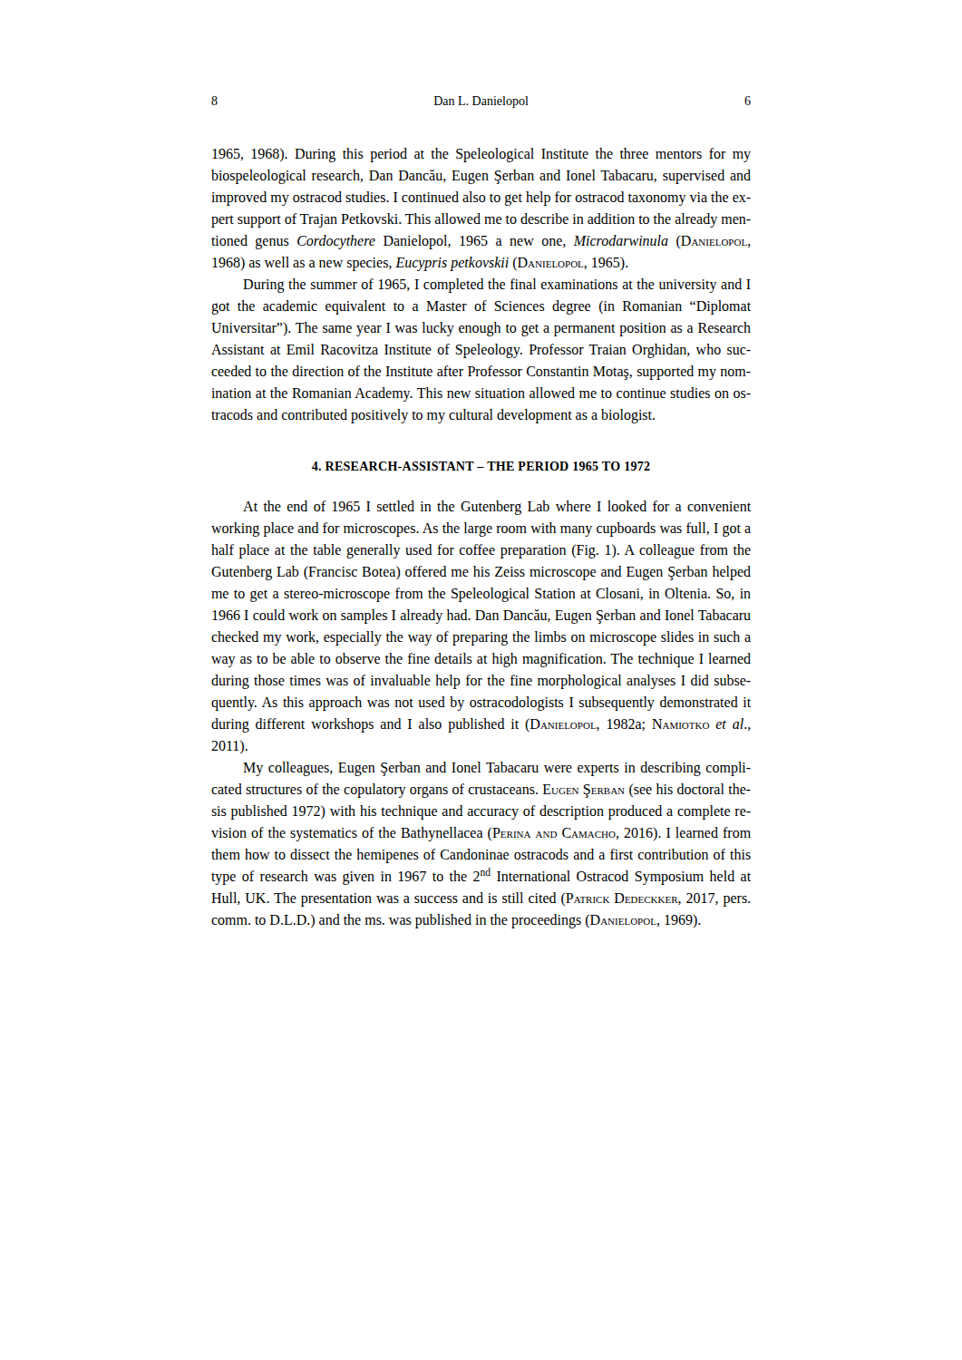8
Dan L. Danielopol
6
1965, 1968). During this period at the Speleological Institute the three mentors for my biospeleological research, Dan Dancău, Eugen Şerban and Ionel Tabacaru, supervised and improved my ostracod studies. I continued also to get help for ostracod taxonomy via the expert support of Trajan Petkovski. This allowed me to describe in addition to the already mentioned genus Cordocythere Danielopol, 1965 a new one, Microdarwinula (Danielopol, 1968) as well as a new species, Eucypris petkovskii (Danielopol, 1965).
During the summer of 1965, I completed the final examinations at the university and I got the academic equivalent to a Master of Sciences degree (in Romanian “Diplomat Universitar”). The same year I was lucky enough to get a permanent position as a Research Assistant at Emil Racovitza Institute of Speleology. Professor Traian Orghidan, who succeeded to the direction of the Institute after Professor Constantin Motaş, supported my nomination at the Romanian Academy. This new situation allowed me to continue studies on ostracods and contributed positively to my cultural development as a biologist.
4. Research-Assistant – The Period 1965 to 1972
At the end of 1965 I settled in the Gutenberg Lab where I looked for a convenient working place and for microscopes. As the large room with many cupboards was full, I got a half place at the table generally used for coffee preparation (Fig. 1). A colleague from the Gutenberg Lab (Francisc Botea) offered me his Zeiss microscope and Eugen Şerban helped me to get a stereo-microscope from the Speleological Station at Closani, in Oltenia. So, in 1966 I could work on samples I already had. Dan Dancău, Eugen Şerban and Ionel Tabacaru checked my work, especially the way of preparing the limbs on microscope slides in such a way as to be able to observe the fine details at high magnification. The technique I learned during those times was of invaluable help for the fine morphological analyses I did subsequently. As this approach was not used by ostracodologists I subsequently demonstrated it during different workshops and I also published it (Danielopol, 1982a; Namiotko et al., 2011).
My colleagues, Eugen Şerban and Ionel Tabacaru were experts in describing complicated structures of the copulatory organs of crustaceans. Eugen Şerban (see his doctoral thesis published 1972) with his technique and accuracy of description produced a complete revision of the systematics of the Bathynellacea (Perina and Camacho, 2016). I learned from them how to dissect the hemipenes of Candoninae ostracods and a first contribution of this type of research was given in 1967 to the 2nd International Ostracod Symposium held at Hull, UK. The presentation was a success and is still cited (Patrick Dedeckker, 2017, pers. comm. to D.L.D.) and the ms. was published in the proceedings (Danielopol, 1969).